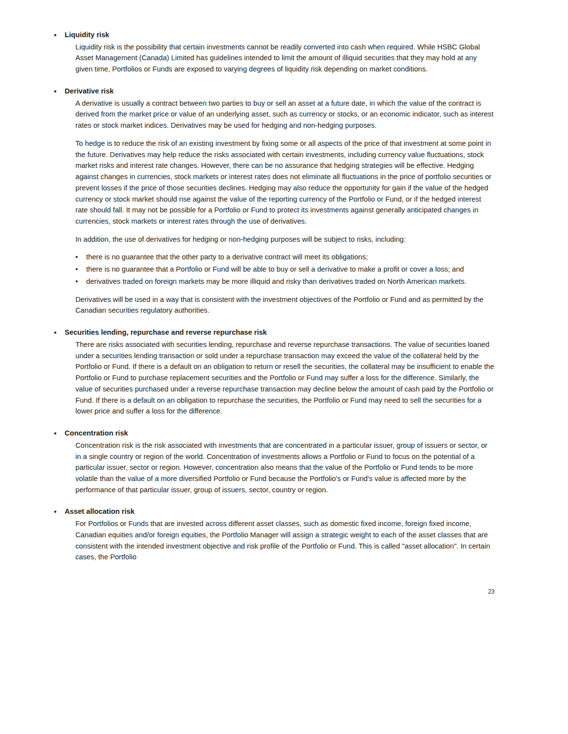Liquidity risk
Liquidity risk is the possibility that certain investments cannot be readily converted into cash when required. While HSBC Global Asset Management (Canada) Limited has guidelines intended to limit the amount of illiquid securities that they may hold at any given time, Portfolios or Funds are exposed to varying degrees of liquidity risk depending on market conditions.
Derivative risk
A derivative is usually a contract between two parties to buy or sell an asset at a future date, in which the value of the contract is derived from the market price or value of an underlying asset, such as currency or stocks, or an economic indicator, such as interest rates or stock market indices. Derivatives may be used for hedging and non-hedging purposes.
To hedge is to reduce the risk of an existing investment by fixing some or all aspects of the price of that investment at some point in the future. Derivatives may help reduce the risks associated with certain investments, including currency value fluctuations, stock market risks and interest rate changes. However, there can be no assurance that hedging strategies will be effective. Hedging against changes in currencies, stock markets or interest rates does not eliminate all fluctuations in the price of portfolio securities or prevent losses if the price of those securities declines. Hedging may also reduce the opportunity for gain if the value of the hedged currency or stock market should rise against the value of the reporting currency of the Portfolio or Fund, or if the hedged interest rate should fall. It may not be possible for a Portfolio or Fund to protect its investments against generally anticipated changes in currencies, stock markets or interest rates through the use of derivatives.
In addition, the use of derivatives for hedging or non-hedging purposes will be subject to risks, including:
there is no guarantee that the other party to a derivative contract will meet its obligations;
there is no guarantee that a Portfolio or Fund will be able to buy or sell a derivative to make a profit or cover a loss; and
derivatives traded on foreign markets may be more illiquid and risky than derivatives traded on North American markets.
Derivatives will be used in a way that is consistent with the investment objectives of the Portfolio or Fund and as permitted by the Canadian securities regulatory authorities.
Securities lending, repurchase and reverse repurchase risk
There are risks associated with securities lending, repurchase and reverse repurchase transactions. The value of securities loaned under a securities lending transaction or sold under a repurchase transaction may exceed the value of the collateral held by the Portfolio or Fund. If there is a default on an obligation to return or resell the securities, the collateral may be insufficient to enable the Portfolio or Fund to purchase replacement securities and the Portfolio or Fund may suffer a loss for the difference. Similarly, the value of securities purchased under a reverse repurchase transaction may decline below the amount of cash paid by the Portfolio or Fund. If there is a default on an obligation to repurchase the securities, the Portfolio or Fund may need to sell the securities for a lower price and suffer a loss for the difference.
Concentration risk
Concentration risk is the risk associated with investments that are concentrated in a particular issuer, group of issuers or sector, or in a single country or region of the world. Concentration of investments allows a Portfolio or Fund to focus on the potential of a particular issuer, sector or region. However, concentration also means that the value of the Portfolio or Fund tends to be more volatile than the value of a more diversified Portfolio or Fund because the Portfolio's or Fund's value is affected more by the performance of that particular issuer, group of issuers, sector, country or region.
Asset allocation risk
For Portfolios or Funds that are invested across different asset classes, such as domestic fixed income, foreign fixed income, Canadian equities and/or foreign equities, the Portfolio Manager will assign a strategic weight to each of the asset classes that are consistent with the intended investment objective and risk profile of the Portfolio or Fund. This is called "asset allocation". In certain cases, the Portfolio
23